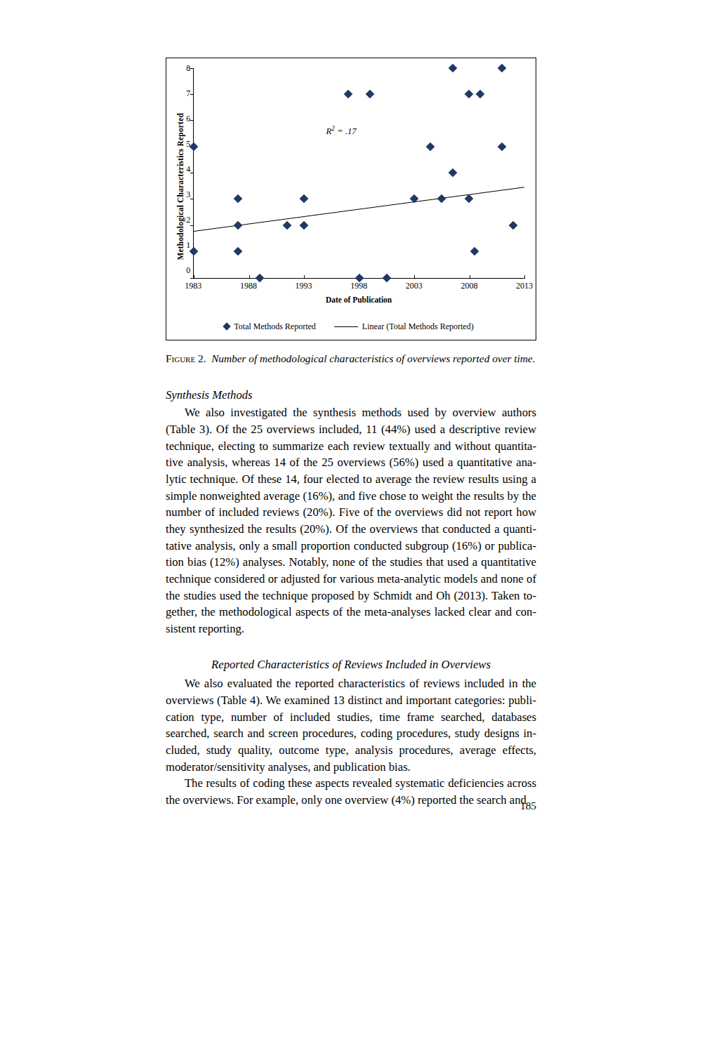Methodological Characteristics Reported
876543210
R2 = .17
1983 1988 1993 1998 2003 2008 2013
Date of Publication
Total Methods Reported
Linear (Total Methods Reported)
Figure 2. Number of methodological characteristics of overviews reported over time.
Synthesis Methods
We also investigated the synthesis methods used by overview authors (Table 3). Of the 25 overviews included, 11 (44%) used a descriptive review technique, electing to summarize each review textually and without quantitative analysis, whereas 14 of the 25 overviews (56%) used a quantitative analytic technique. Of these 14, four elected to average the review results using a simple nonweighted average (16%), and five chose to weight the results by the number of included reviews (20%). Five of the overviews did not report how they synthesized the results (20%). Of the overviews that conducted a quantitative analysis, only a small proportion conducted subgroup (16%) or publication bias (12%) analyses. Notably, none of the studies that used a quantitative technique considered or adjusted for various meta-analytic models and none of the studies used the technique proposed by Schmidt and Oh (2013). Taken together, the methodological aspects of the meta-analyses lacked clear and consistent reporting.
Reported Characteristics of Reviews Included in Overviews
We also evaluated the reported characteristics of reviews included in the overviews (Table 4). We examined 13 distinct and important categories: publication type, number of included studies, time frame searched, databases searched, search and screen procedures, coding procedures, study designs included, study quality, outcome type, analysis procedures, average effects, moderator/sensitivity analyses, and publication bias.
The results of coding these aspects revealed systematic deficiencies across the overviews. For example, only one overview (4%) reported the search and
185